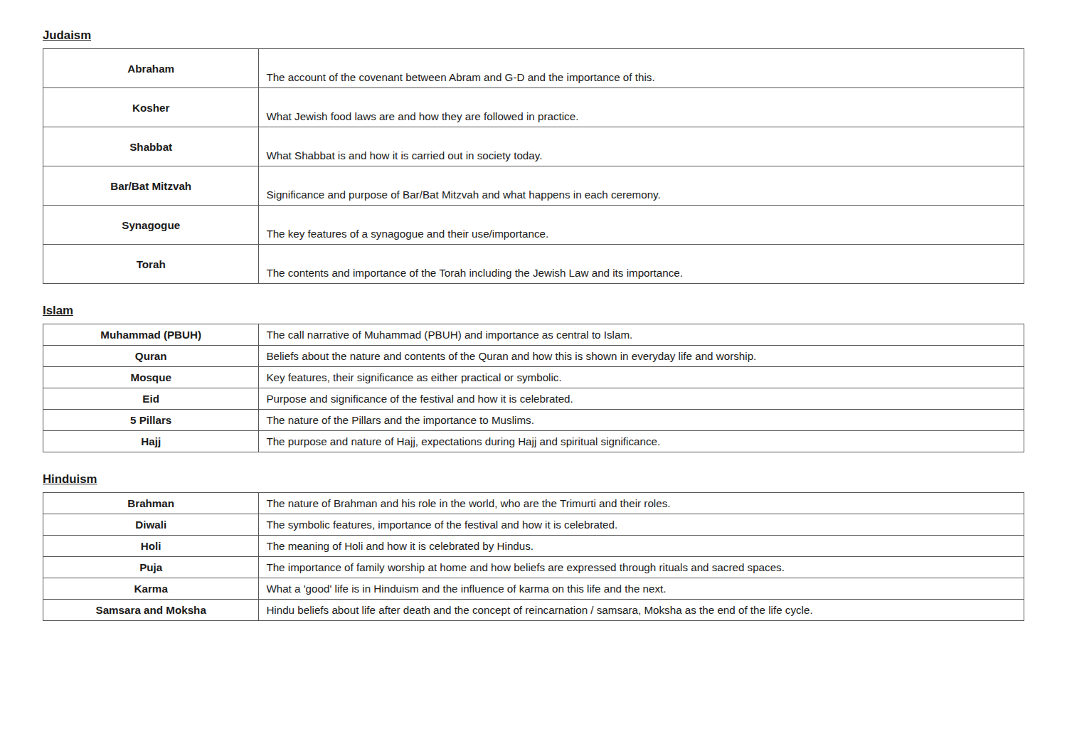Judaism
| Abraham | The account of the covenant between Abram and G-D and the importance of this. |
| Kosher | What Jewish food laws are and how they are followed in practice. |
| Shabbat | What Shabbat is and how it is carried out in society today. |
| Bar/Bat Mitzvah | Significance and purpose of Bar/Bat Mitzvah and what happens in each ceremony. |
| Synagogue | The key features of a synagogue and their use/importance. |
| Torah | The contents and importance of the Torah including the Jewish Law and its importance. |
Islam
| Muhammad (PBUH) | The call narrative of Muhammad (PBUH) and importance as central to Islam. |
| Quran | Beliefs about the nature and contents of the Quran and how this is shown in everyday life and worship. |
| Mosque | Key features, their significance as either practical or symbolic. |
| Eid | Purpose and significance of the festival and how it is celebrated. |
| 5 Pillars | The nature of the Pillars and the importance to Muslims. |
| Hajj | The purpose and nature of Hajj, expectations during Hajj and spiritual significance. |
Hinduism
| Brahman | The nature of Brahman and his role in the world, who are the Trimurti and their roles. |
| Diwali | The symbolic features, importance of the festival and how it is celebrated. |
| Holi | The meaning of Holi and how it is celebrated by Hindus. |
| Puja | The importance of family worship at home and how beliefs are expressed through rituals and sacred spaces. |
| Karma | What a 'good' life is in Hinduism and the influence of karma on this life and the next. |
| Samsara and Moksha | Hindu beliefs about life after death and the concept of reincarnation / samsara, Moksha as the end of the life cycle. |